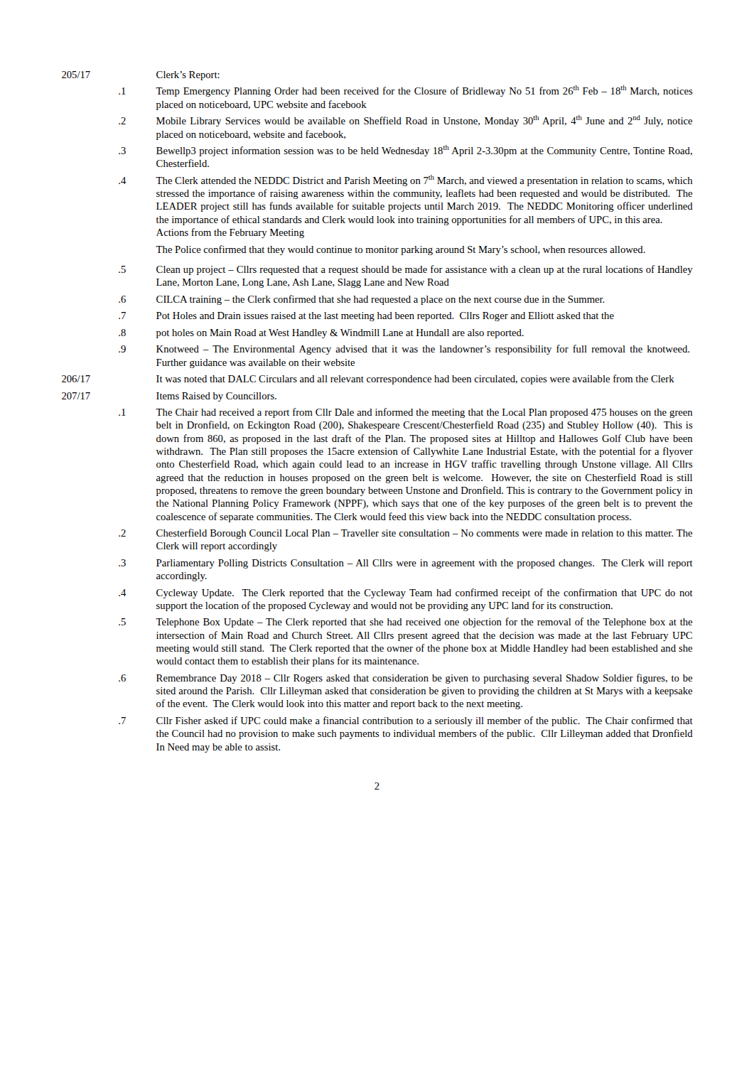| 205/17 | | Clerk’s Report: |
| | .1 | Temp Emergency Planning Order had been received for the Closure of Bridleway No 51 from 26 th Feb – 18 th March, notices placed on noticeboard, UPC website and facebook |
| | .2 | Mobile Library Services would be available on Sheffield Road in Unstone, Monday 30 th April, 4 th June and 2 nd July, notice placed on noticeboard, website and facebook, |
| | .3 | Bewellp3 project information session was to be held Wednesday 18 th April 2-3.30pm at the Community Centre, Tontine Road, Chesterfield. |
| | .4 | The Clerk attended the NEDDC District and Parish Meeting on 7 th March, and viewed a presentation in relation to scams, which stressed the importance of raising awareness within the community, leaflets had been requested and would be distributed. The LEADER project still has funds available for suitable projects until March 2019. The NEDDC Monitoring officer underlined the importance of ethical standards and Clerk would look into training opportunities for all members of UPC, in this area. Actions from the February Meeting The Police confirmed that they would continue to monitor parking around St Mary’s school, when resources allowed. |
| | .5 | Clean up project – Cllrs requested that a request should be made for assistance with a clean up at the rural locations of Handley Lane, Morton Lane, Long Lane, Ash Lane, Slagg Lane and New Road |
| | .6 | CILCA training – the Clerk confirmed that she had requested a place on the next course due in the Summer. |
| | .7 | Pot Holes and Drain issues raised at the last meeting had been reported. Cllrs Roger and Elliott asked that the |
| | .8 | pot holes on Main Road at West Handley & Windmill Lane at Hundall are also reported. |
| | .9 | Knotweed – The Environmental Agency advised that it was the landowner’s responsibility for full removal the knotweed. Further guidance was available on their website |
| 206/17 | | It was noted that DALC Circulars and all relevant correspondence had been circulated, copies were available from the Clerk |
| 207/17 | | Items Raised by Councillors. |
| | .1 | The Chair had received a report from Cllr Dale and informed the meeting that the Local Plan proposed 475 houses on the green belt in Dronfield, on Eckington Road (200), Shakespeare Crescent/Chesterfield Road (235) and Stubley Hollow (40). This is down from 860, as proposed in the last draft of the Plan. The proposed sites at Hilltop and Hallowes Golf Club have been withdrawn. The Plan still proposes the 15acre extension of Callywhite Lane Industrial Estate, with the potential for a flyover onto Chesterfield Road, which again could lead to an increase in HGV traffic travelling through Unstone village. All Cllrs agreed that the reduction in houses proposed on the green belt is welcome. However, the site on Chesterfield Road is still proposed, threatens to remove the green boundary between Unstone and Dronfield. This is contrary to the Government policy in the National Planning Policy Framework (NPPF), which says that one of the key purposes of the green belt is to prevent the coalescence of separate communities. The Clerk would feed this view back into the NEDDC consultation process. |
| | .2 | Chesterfield Borough Council Local Plan – Traveller site consultation – No comments were made in relation to this matter. The Clerk will report accordingly |
| | .3 | Parliamentary Polling Districts Consultation – All Cllrs were in agreement with the proposed changes. The Clerk will report accordingly. |
| | .4 | Cycleway Update. The Clerk reported that the Cycleway Team had confirmed receipt of the confirmation that UPC do not support the location of the proposed Cycleway and would not be providing any UPC land for its construction. |
| | .5 | Telephone Box Update – The Clerk reported that she had received one objection for the removal of the Telephone box at the intersection of Main Road and Church Street. All Cllrs present agreed that the decision was made at the last February UPC meeting would still stand. The Clerk reported that the owner of the phone box at Middle Handley had been established and she would contact them to establish their plans for its maintenance. |
| | .6 | Remembrance Day 2018 – Cllr Rogers asked that consideration be given to purchasing several Shadow Soldier figures, to be sited around the Parish. Cllr Lilleyman asked that consideration be given to providing the children at St Marys with a keepsake of the event. The Clerk would look into this matter and report back to the next meeting. |
| | .7 | Cllr Fisher asked if UPC could make a financial contribution to a seriously ill member of the public. The Chair confirmed that the Council had no provision to make such payments to individual members of the public. Cllr Lilleyman added that Dronfield In Need may be able to assist. |
2